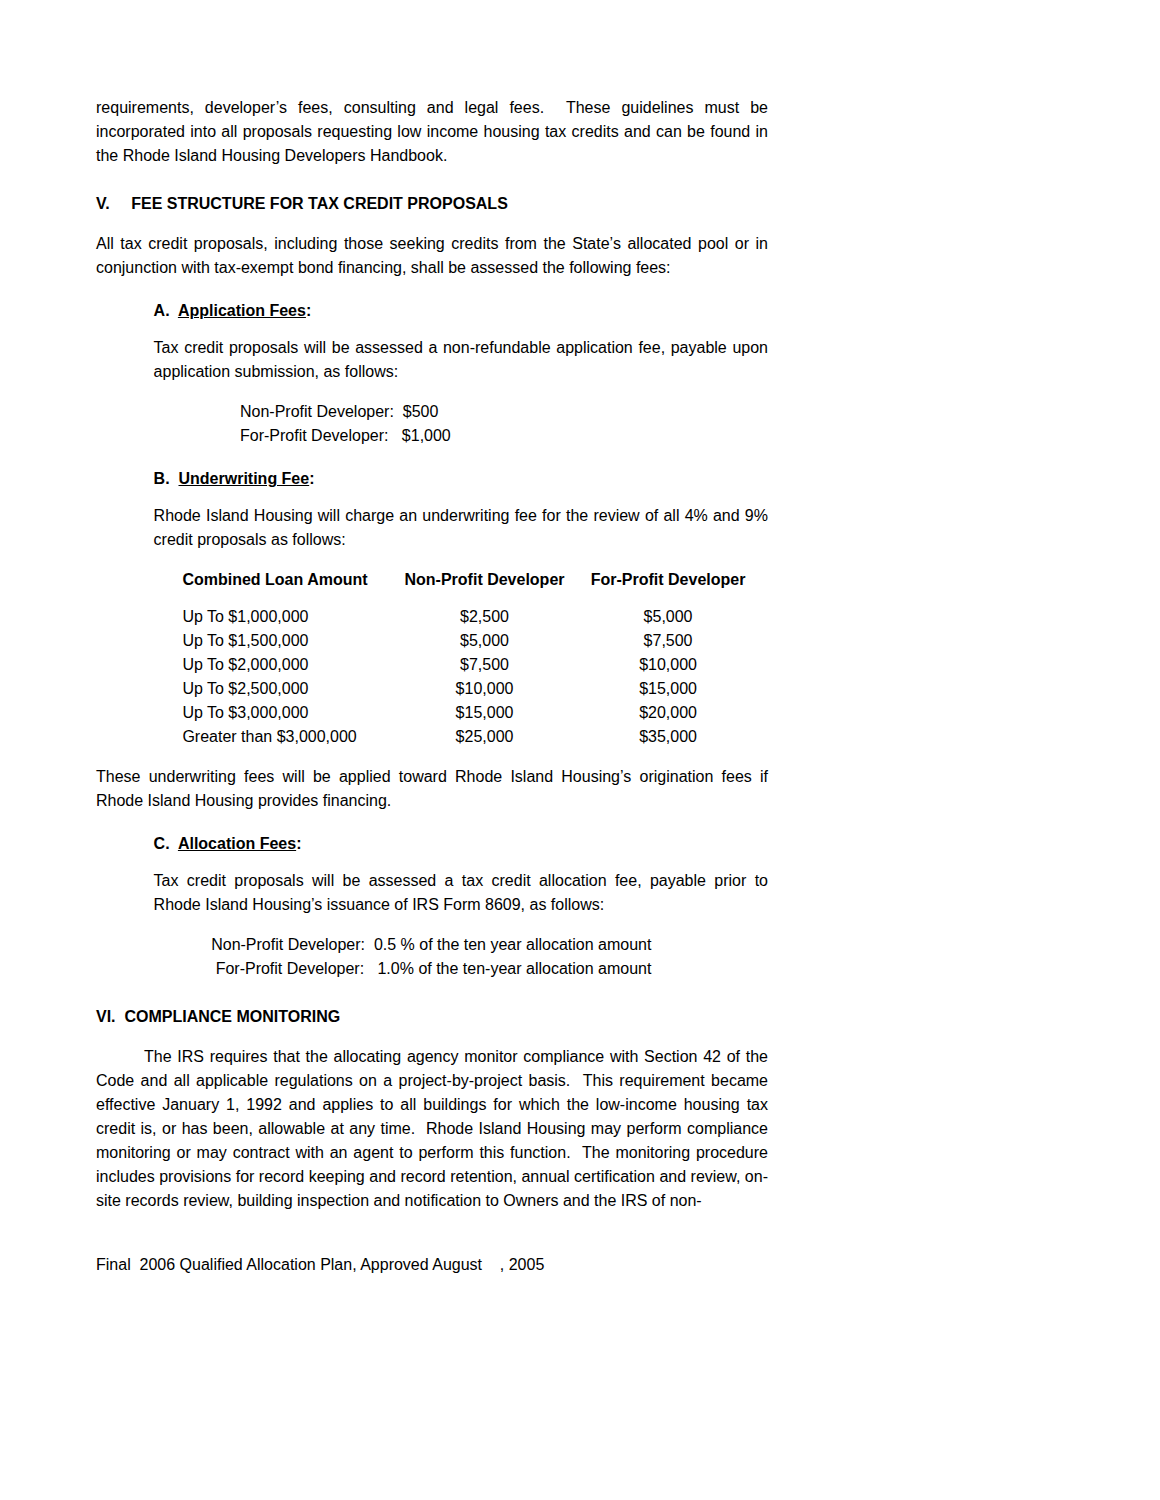requirements, developer’s fees, consulting and legal fees. These guidelines must be incorporated into all proposals requesting low income housing tax credits and can be found in the Rhode Island Housing Developers Handbook.
V. FEE STRUCTURE FOR TAX CREDIT PROPOSALS
All tax credit proposals, including those seeking credits from the State’s allocated pool or in conjunction with tax-exempt bond financing, shall be assessed the following fees:
A. Application Fees:
Tax credit proposals will be assessed a non-refundable application fee, payable upon application submission, as follows:
Non-Profit Developer: $500
For-Profit Developer: $1,000
B. Underwriting Fee:
Rhode Island Housing will charge an underwriting fee for the review of all 4% and 9% credit proposals as follows:
| Combined Loan Amount | Non-Profit Developer | For-Profit Developer |
| --- | --- | --- |
| Up To $1,000,000 | $2,500 | $5,000 |
| Up To $1,500,000 | $5,000 | $7,500 |
| Up To $2,000,000 | $7,500 | $10,000 |
| Up To $2,500,000 | $10,000 | $15,000 |
| Up To $3,000,000 | $15,000 | $20,000 |
| Greater than $3,000,000 | $25,000 | $35,000 |
These underwriting fees will be applied toward Rhode Island Housing’s origination fees if Rhode Island Housing provides financing.
C. Allocation Fees:
Tax credit proposals will be assessed a tax credit allocation fee, payable prior to Rhode Island Housing’s issuance of IRS Form 8609, as follows:
Non-Profit Developer: 0.5 % of the ten year allocation amount
For-Profit Developer: 1.0% of the ten-year allocation amount
VI. COMPLIANCE MONITORING
The IRS requires that the allocating agency monitor compliance with Section 42 of the Code and all applicable regulations on a project-by-project basis. This requirement became effective January 1, 1992 and applies to all buildings for which the low-income housing tax credit is, or has been, allowable at any time. Rhode Island Housing may perform compliance monitoring or may contract with an agent to perform this function. The monitoring procedure includes provisions for record keeping and record retention, annual certification and review, on-site records review, building inspection and notification to Owners and the IRS of non-
Final 2006 Qualified Allocation Plan, Approved August , 2005